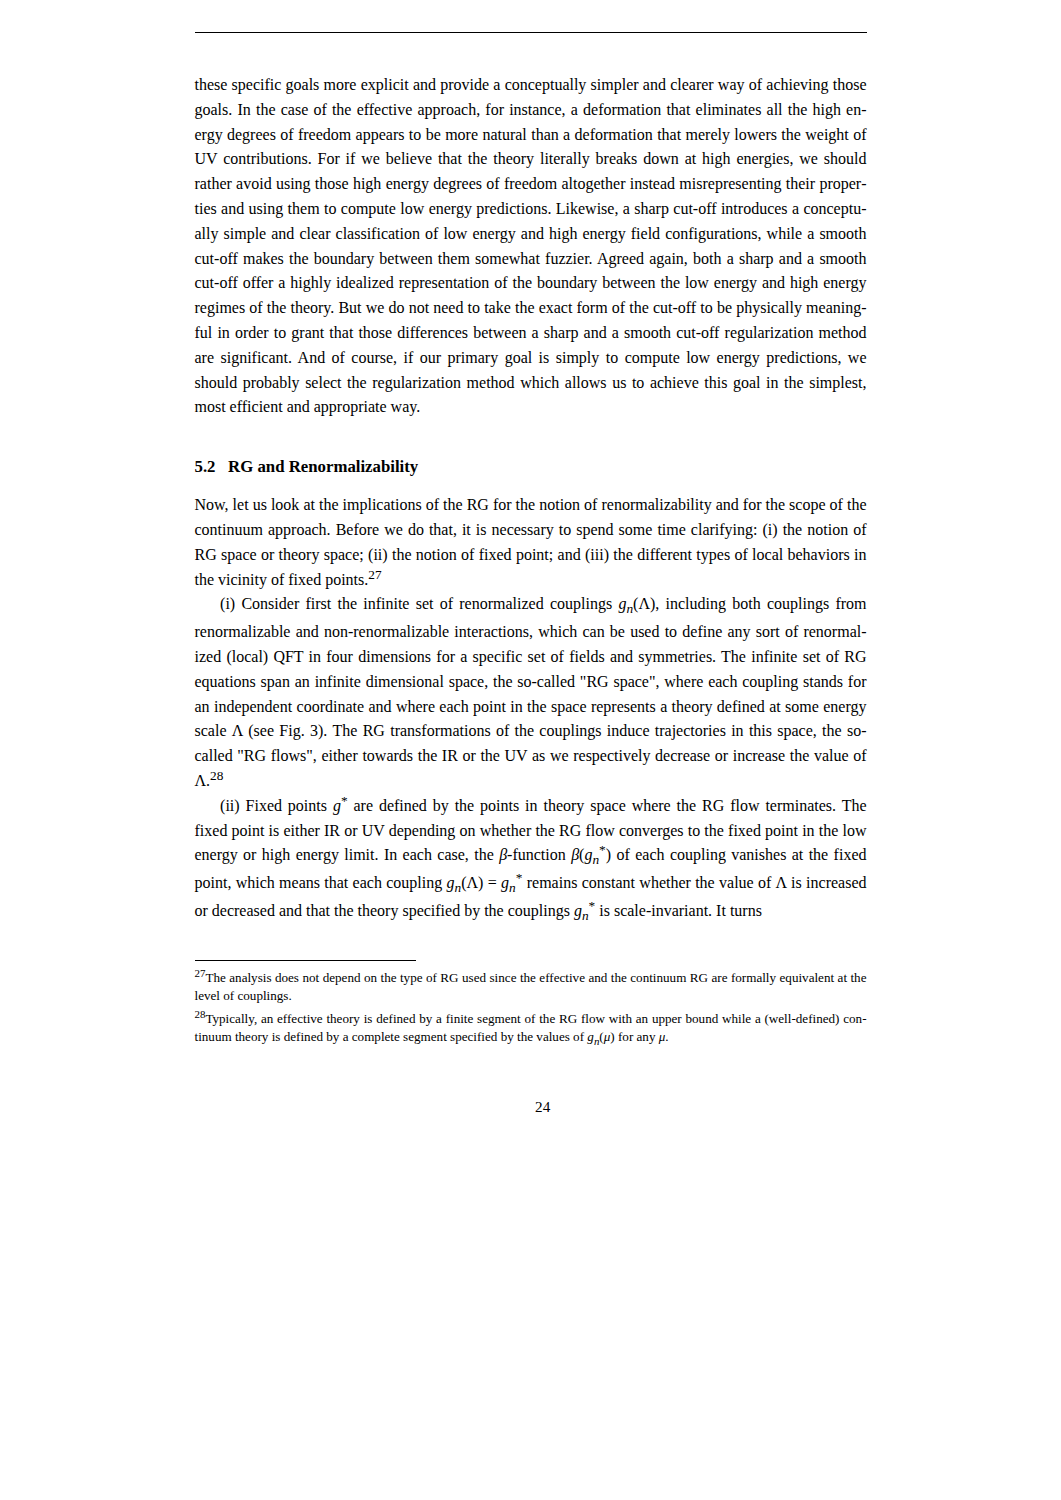these specific goals more explicit and provide a conceptually simpler and clearer way of achieving those goals. In the case of the effective approach, for instance, a deformation that eliminates all the high energy degrees of freedom appears to be more natural than a deformation that merely lowers the weight of UV contributions. For if we believe that the theory literally breaks down at high energies, we should rather avoid using those high energy degrees of freedom altogether instead misrepresenting their properties and using them to compute low energy predictions. Likewise, a sharp cut-off introduces a conceptually simple and clear classification of low energy and high energy field configurations, while a smooth cut-off makes the boundary between them somewhat fuzzier. Agreed again, both a sharp and a smooth cut-off offer a highly idealized representation of the boundary between the low energy and high energy regimes of the theory. But we do not need to take the exact form of the cut-off to be physically meaningful in order to grant that those differences between a sharp and a smooth cut-off regularization method are significant. And of course, if our primary goal is simply to compute low energy predictions, we should probably select the regularization method which allows us to achieve this goal in the simplest, most efficient and appropriate way.
5.2 RG and Renormalizability
Now, let us look at the implications of the RG for the notion of renormalizability and for the scope of the continuum approach. Before we do that, it is necessary to spend some time clarifying: (i) the notion of RG space or theory space; (ii) the notion of fixed point; and (iii) the different types of local behaviors in the vicinity of fixed points.27
(i) Consider first the infinite set of renormalized couplings gn(Λ), including both couplings from renormalizable and non-renormalizable interactions, which can be used to define any sort of renormalized (local) QFT in four dimensions for a specific set of fields and symmetries. The infinite set of RG equations span an infinite dimensional space, the so-called "RG space", where each coupling stands for an independent coordinate and where each point in the space represents a theory defined at some energy scale Λ (see Fig. 3). The RG transformations of the couplings induce trajectories in this space, the so-called "RG flows", either towards the IR or the UV as we respectively decrease or increase the value of Λ.28
(ii) Fixed points g* are defined by the points in theory space where the RG flow terminates. The fixed point is either IR or UV depending on whether the RG flow converges to the fixed point in the low energy or high energy limit. In each case, the β-function β(gn*) of each coupling vanishes at the fixed point, which means that each coupling gn(Λ) = gn* remains constant whether the value of Λ is increased or decreased and that the theory specified by the couplings gn* is scale-invariant. It turns
27The analysis does not depend on the type of RG used since the effective and the continuum RG are formally equivalent at the level of couplings.
28Typically, an effective theory is defined by a finite segment of the RG flow with an upper bound while a (well-defined) continuum theory is defined by a complete segment specified by the values of gn(μ) for any μ.
24